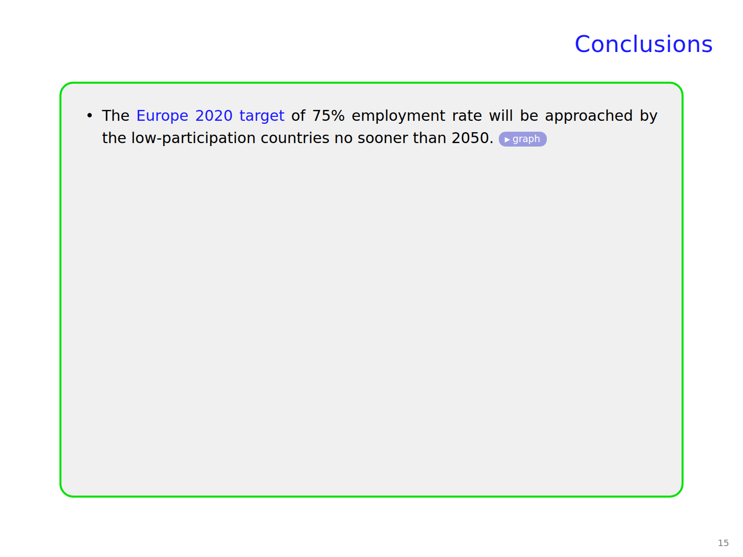Conclusions
The Europe 2020 target of 75% employment rate will be approached by the low-participation countries no sooner than 2050.▶graph
15